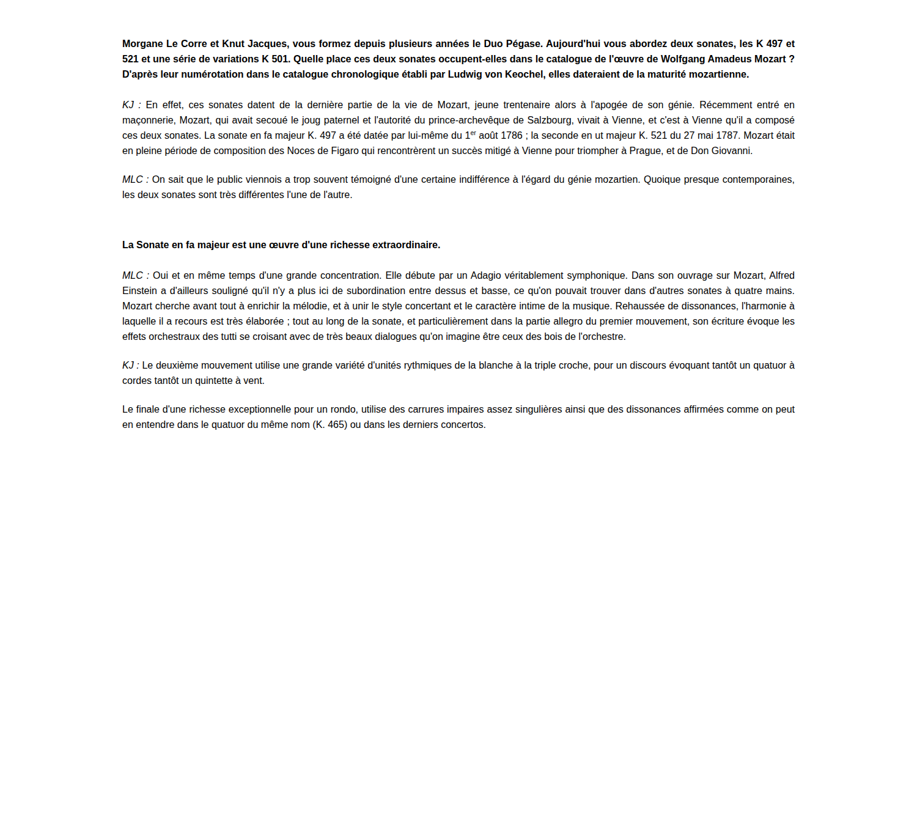Morgane Le Corre et Knut Jacques, vous formez depuis plusieurs années le Duo Pégase. Aujourd'hui vous abordez deux sonates, les K 497 et 521 et une série de variations K 501. Quelle place ces deux sonates occupent-elles dans le catalogue de l'œuvre de Wolfgang Amadeus Mozart ? D'après leur numérotation dans le catalogue chronologique établi par Ludwig von Keochel, elles dateraient de la maturité mozartienne.
KJ : En effet, ces sonates datent de la dernière partie de la vie de Mozart, jeune trentenaire alors à l'apogée de son génie. Récemment entré en maçonnerie, Mozart, qui avait secoué le joug paternel et l'autorité du prince-archevêque de Salzbourg, vivait à Vienne, et c'est à Vienne qu'il a composé ces deux sonates. La sonate en fa majeur K. 497 a été datée par lui-même du 1er août 1786 ; la seconde en ut majeur K. 521 du 27 mai 1787. Mozart était en pleine période de composition des Noces de Figaro qui rencontrèrent un succès mitigé à Vienne pour triompher à Prague, et de Don Giovanni.
MLC : On sait que le public viennois a trop souvent témoigné d'une certaine indifférence à l'égard du génie mozartien. Quoique presque contemporaines, les deux sonates sont très différentes l'une de l'autre.
La Sonate en fa majeur est une œuvre d'une richesse extraordinaire.
MLC : Oui et en même temps d'une grande concentration. Elle débute par un Adagio véritablement symphonique. Dans son ouvrage sur Mozart, Alfred Einstein a d'ailleurs souligné qu'il n'y a plus ici de subordination entre dessus et basse, ce qu'on pouvait trouver dans d'autres sonates à quatre mains. Mozart cherche avant tout à enrichir la mélodie, et à unir le style concertant et le caractère intime de la musique. Rehaussée de dissonances, l'harmonie à laquelle il a recours est très élaborée ; tout au long de la sonate, et particulièrement dans la partie allegro du premier mouvement, son écriture évoque les effets orchestraux des tutti se croisant avec de très beaux dialogues qu'on imagine être ceux des bois de l'orchestre.
KJ : Le deuxième mouvement utilise une grande variété d'unités rythmiques de la blanche à la triple croche, pour un discours évoquant tantôt un quatuor à cordes tantôt un quintette à vent.
Le finale d'une richesse exceptionnelle pour un rondo, utilise des carrures impaires assez singulières ainsi que des dissonances affirmées comme on peut en entendre dans le quatuor du même nom (K. 465) ou dans les derniers concertos.